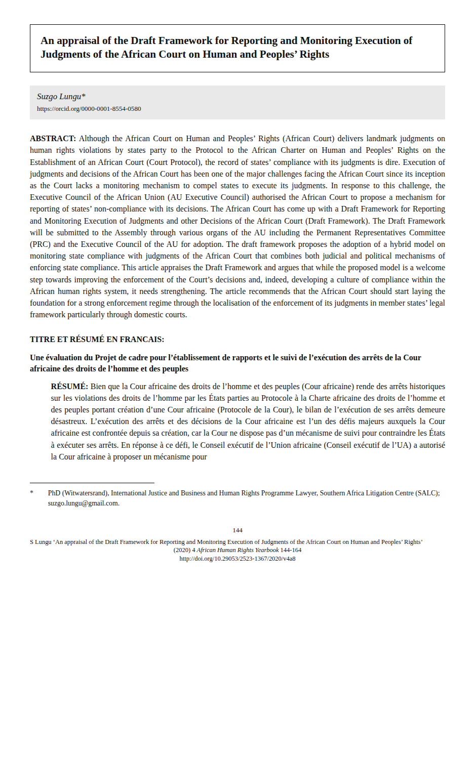An appraisal of the Draft Framework for Reporting and Monitoring Execution of Judgments of the African Court on Human and Peoples’ Rights
Suzgo Lungu*
https://orcid.org/0000-0001-8554-0580
ABSTRACT: Although the African Court on Human and Peoples’ Rights (African Court) delivers landmark judgments on human rights violations by states party to the Protocol to the African Charter on Human and Peoples’ Rights on the Establishment of an African Court (Court Protocol), the record of states’ compliance with its judgments is dire. Execution of judgments and decisions of the African Court has been one of the major challenges facing the African Court since its inception as the Court lacks a monitoring mechanism to compel states to execute its judgments. In response to this challenge, the Executive Council of the African Union (AU Executive Council) authorised the African Court to propose a mechanism for reporting of states’ non-compliance with its decisions. The African Court has come up with a Draft Framework for Reporting and Monitoring Execution of Judgments and other Decisions of the African Court (Draft Framework). The Draft Framework will be submitted to the Assembly through various organs of the AU including the Permanent Representatives Committee (PRC) and the Executive Council of the AU for adoption. The draft framework proposes the adoption of a hybrid model on monitoring state compliance with judgments of the African Court that combines both judicial and political mechanisms of enforcing state compliance. This article appraises the Draft Framework and argues that while the proposed model is a welcome step towards improving the enforcement of the Court’s decisions and, indeed, developing a culture of compliance within the African human rights system, it needs strengthening. The article recommends that the African Court should start laying the foundation for a strong enforcement regime through the localisation of the enforcement of its judgments in member states’ legal framework particularly through domestic courts.
TITRE ET RÉSUMÉ EN FRANCAIS:
Une évaluation du Projet de cadre pour l’établissement de rapports et le suivi de l’exécution des arrêts de la Cour africaine des droits de l’homme et des peuples
RÉSUMÉ: Bien que la Cour africaine des droits de l’homme et des peuples (Cour africaine) rende des arrêts historiques sur les violations des droits de l’homme par les États parties au Protocole à la Charte africaine des droits de l’homme et des peuples portant création d’une Cour africaine (Protocole de la Cour), le bilan de l’exécution de ses arrêts demeure désastreux. L’exécution des arrêts et des décisions de la Cour africaine est l’un des défis majeurs auxquels la Cour africaine est confrontée depuis sa création, car la Cour ne dispose pas d’un mécanisme de suivi pour contraindre les États à exécuter ses arrêts. En réponse à ce défi, le Conseil exécutif de l’Union africaine (Conseil exécutif de l’UA) a autorisé la Cour africaine à proposer un mécanisme pour
* PhD (Witwatersrand), International Justice and Business and Human Rights Programme Lawyer, Southern Africa Litigation Centre (SALC); suzgo.lungu@gmail.com.
144
S Lungu ‘An appraisal of the Draft Framework for Reporting and Monitoring Execution of Judgments of the African Court on Human and Peoples’ Rights’
(2020) 4 African Human Rights Yearbook 144-164
http://doi.org/10.29053/2523-1367/2020/v4a8